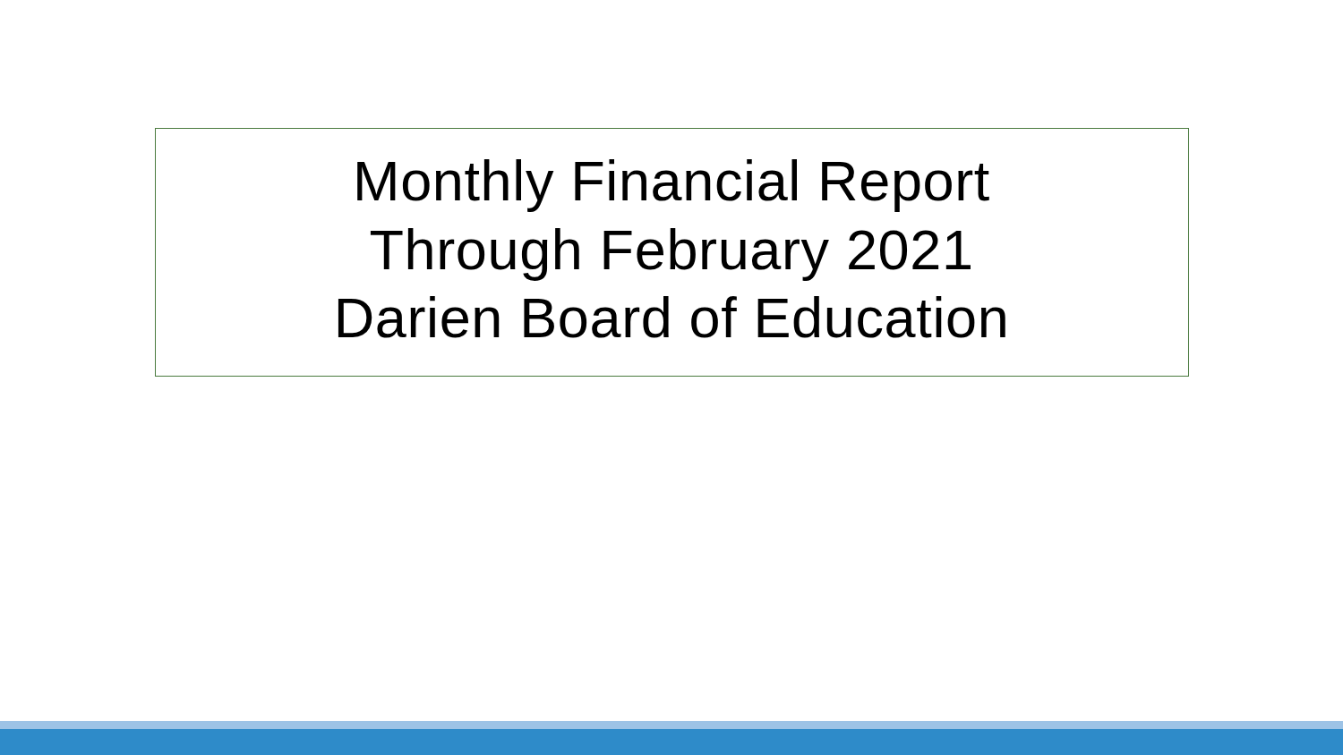Monthly Financial Report
Through February 2021
Darien Board of Education